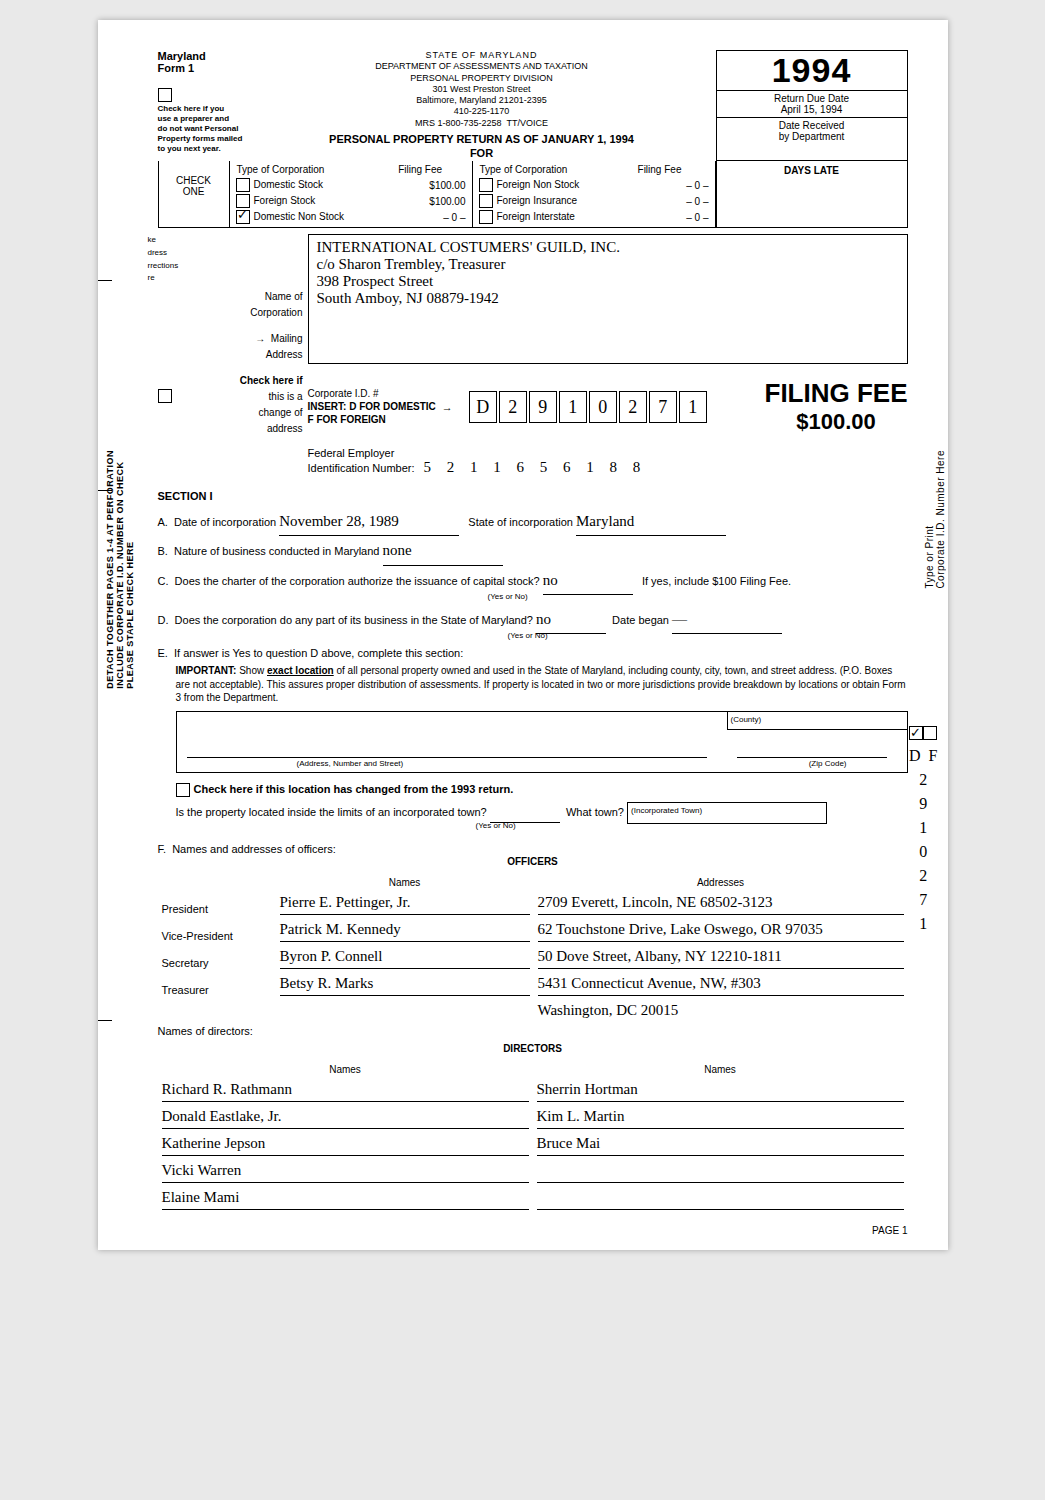DETACH TOGETHER PAGES 1-4 AT PERFORATION
INCLUDE CORPORATE I.D. NUMBER ON CHECK
PLEASE STAPLE CHECK HERE
Type or Print
Corporate I.D. Number Here
D F
2
9
1
0
2
7
1
Maryland
Form 1
Check here if you
use a preparer and
do not want Personal
Property forms mailed
to you next year.
STATE OF MARYLAND
DEPARTMENT OF ASSESSMENTS AND TAXATION
PERSONAL PROPERTY DIVISION
301 West Preston Street
Baltimore, Maryland 21201-2395
410-225-1170
MRS 1-800-735-2258 TT/VOICE
PERSONAL PROPERTY RETURN AS OF JANUARY 1, 1994
FOR
1994
Return Due Date
April 15, 1994
Date Received
by Department
CHECK
ONE
| Type of Corporation | Filing Fee |
| --- | --- |
| Domestic Stock | $100.00 |
| Foreign Stock | $100.00 |
| Domestic Non Stock | – 0 – |
| Type of Corporation | Filing Fee |
| --- | --- |
| Foreign Non Stock | – 0 – |
| Foreign Insurance | – 0 – |
| Foreign Interstate | – 0 – |
DAYS LATE
ke
dress
rrections
re
Name of
Corporation
→ Mailing
Address
Check here if
this is a
change of
address
INTERNATIONAL COSTUMERS' GUILD, INC.
c/o Sharon Trembley, Treasurer
398 Prospect Street
South Amboy, NJ 08879-1942
Corporate I.D. #
INSERT: D FOR DOMESTIC
F FOR FOREIGN
→
D
2
9
1
0
2
7
1
FILING FEE
$100.00
Federal Employer
Identification Number: 5 2 1 1 6 5 6 1 8 8
SECTION I
A. Date of incorporation November 28, 1989 State of incorporation Maryland
B. Nature of business conducted in Maryland none
C. Does the charter of the corporation authorize the issuance of capital stock? no If yes, include $100 Filing Fee.
(Yes or No)
D. Does the corporation do any part of its business in the State of Maryland? no Date began —
(Yes or No)
E. If answer is Yes to question D above, complete this section:
IMPORTANT: Show exact location of all personal property owned and used in the State of Maryland, including county, city, town, and street address. (P.O. Boxes are not acceptable). This assures proper distribution of assessments. If property is located in two or more jurisdictions provide breakdown by locations or obtain Form 3 from the Department.
(County)
(Address, Number and Street)
(Zip Code)
Check here if this location has changed from the 1993 return.
Is the property located inside the limits of an incorporated town? What town? (Incorporated Town)
(Yes or No)
F. Names and addresses of officers:
OFFICERS
| | Names | Addresses |
| President | Pierre E. Pettinger, Jr. | 2709 Everett, Lincoln, NE 68502-3123 |
| Vice-President | Patrick M. Kennedy | 62 Touchstone Drive, Lake Oswego, OR 97035 |
| Secretary | Byron P. Connell | 50 Dove Street, Albany, NY 12210-1811 |
| Treasurer | Betsy R. Marks | 5431 Connecticut Avenue, NW, #303 |
| | | Washington, DC 20015 |
Names of directors:
DIRECTORS
| Names | Names |
| Richard R. Rathmann | Sherrin Hortman |
| Donald Eastlake, Jr. | Kim L. Martin |
| Katherine Jepson | Bruce Mai |
| Vicki Warren | |
| Elaine Mami | |
PAGE 1